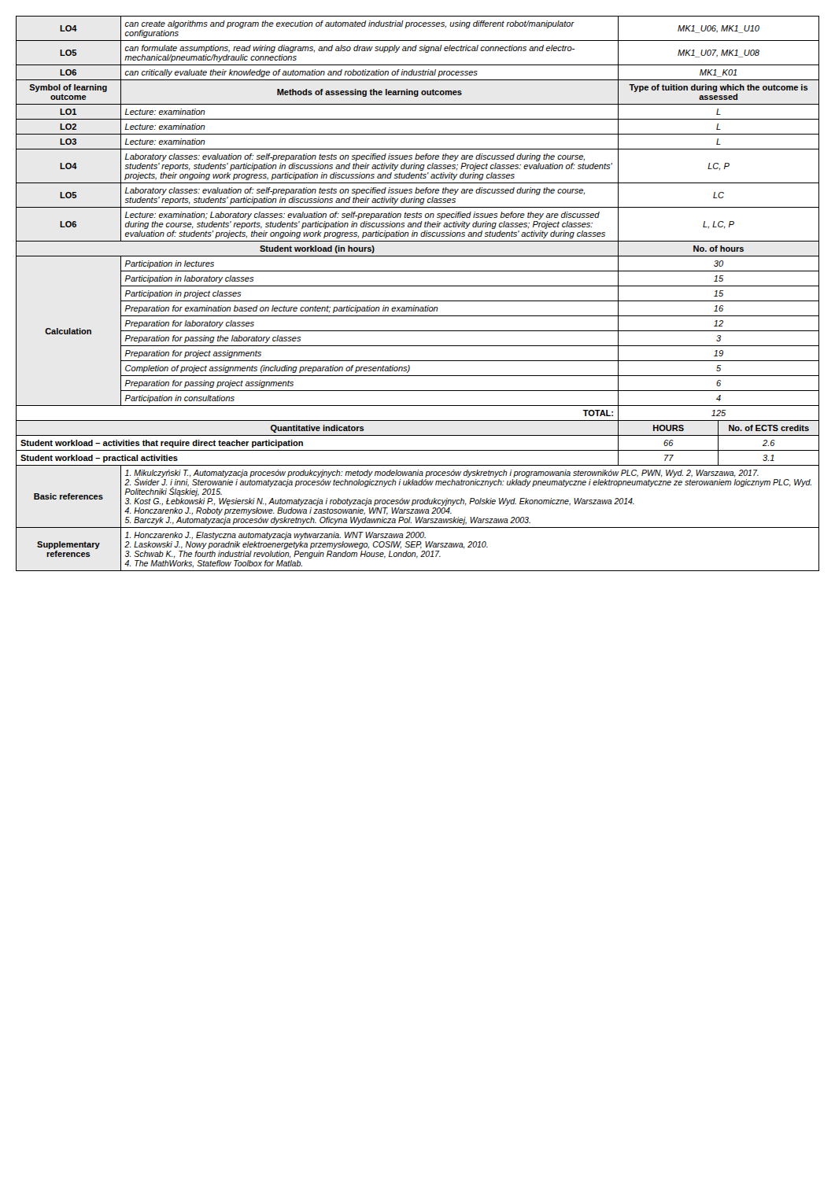| LO4 | can create algorithms and program the execution of automated industrial processes, using different robot/manipulator configurations | MK1_U06, MK1_U10 |
| LO5 | can formulate assumptions, read wiring diagrams, and also draw supply and signal electrical connections and electro-mechanical/pneumatic/hydraulic connections | MK1_U07, MK1_U08 |
| LO6 | can critically evaluate their knowledge of automation and robotization of industrial processes | MK1_K01 |
| Symbol of learning outcome | Methods of assessing the learning outcomes | Type of tuition during which the outcome is assessed |
| LO1 | Lecture: examination | L |
| LO2 | Lecture: examination | L |
| LO3 | Lecture: examination | L |
| LO4 | Laboratory classes: evaluation of: self-preparation tests on specified issues before they are discussed during the course, students' reports, students' participation in discussions and their activity during classes; Project classes: evaluation of: students' projects, their ongoing work progress, participation in discussions and students' activity during classes | LC, P |
| LO5 | Laboratory classes: evaluation of: self-preparation tests on specified issues before they are discussed during the course, students' reports, students' participation in discussions and their activity during classes | LC |
| LO6 | Lecture: examination; Laboratory classes: evaluation of: self-preparation tests on specified issues before they are discussed during the course, students' reports, students' participation in discussions and their activity during classes; Project classes: evaluation of: students' projects, their ongoing work progress, participation in discussions and students' activity during classes | L, LC, P |
| Student workload (in hours) | No. of hours |
| Calculation | Participation in lectures | 30 |
| Participation in laboratory classes | 15 |
| Participation in project classes | 15 |
| Preparation for examination based on lecture content; participation in examination | 16 |
| Preparation for laboratory classes | 12 |
| Preparation for passing the laboratory classes | 3 |
| Preparation for project assignments | 19 |
| Completion of project assignments (including preparation of presentations) | 5 |
| Preparation for passing project assignments | 6 |
| Participation in consultations | 4 |
| TOTAL: | 125 |
| Quantitative indicators | HOURS | No. of ECTS credits |
| Student workload – activities that require direct teacher participation | 66 | 2.6 |
| Student workload – practical activities | 77 | 3.1 |
| Basic references | 1. Mikulczyński T., Automatyzacja procesów produkcyjnych: metody modelowania procesów dyskretnych i programowania sterowników PLC, PWN, Wyd. 2, Warszawa, 2017. 2. Świder J. i inni, Sterowanie i automatyzacja procesów technologicznych i układów mechatronicznych: układy pneumatyczne i elektropneumatyczne ze sterowaniem logicznym PLC, Wyd. Politechniki Śląskiej, 2015. 3. Kost G., Łebkowski P., Węsierski N., Automatyzacja i robotyzacja procesów produkcyjnych, Polskie Wyd. Ekonomiczne, Warszawa 2014. 4. Honczarenko J., Roboty przemysłowe. Budowa i zastosowanie, WNT, Warszawa 2004. 5. Barczyk J., Automatyzacja procesów dyskretnych. Oficyna Wydawnicza Pol. Warszawskiej, Warszawa 2003. |
| Supplementary references | 1. Honczarenko J., Elastyczna automatyzacja wytwarzania. WNT Warszawa 2000. 2. Laskowski J., Nowy poradnik elektroenergetyka przemysłowego, COSIW, SEP, Warszawa, 2010. 3. Schwab K., The fourth industrial revolution, Penguin Random House, London, 2017. 4. The MathWorks, Stateflow Toolbox for Matlab. |